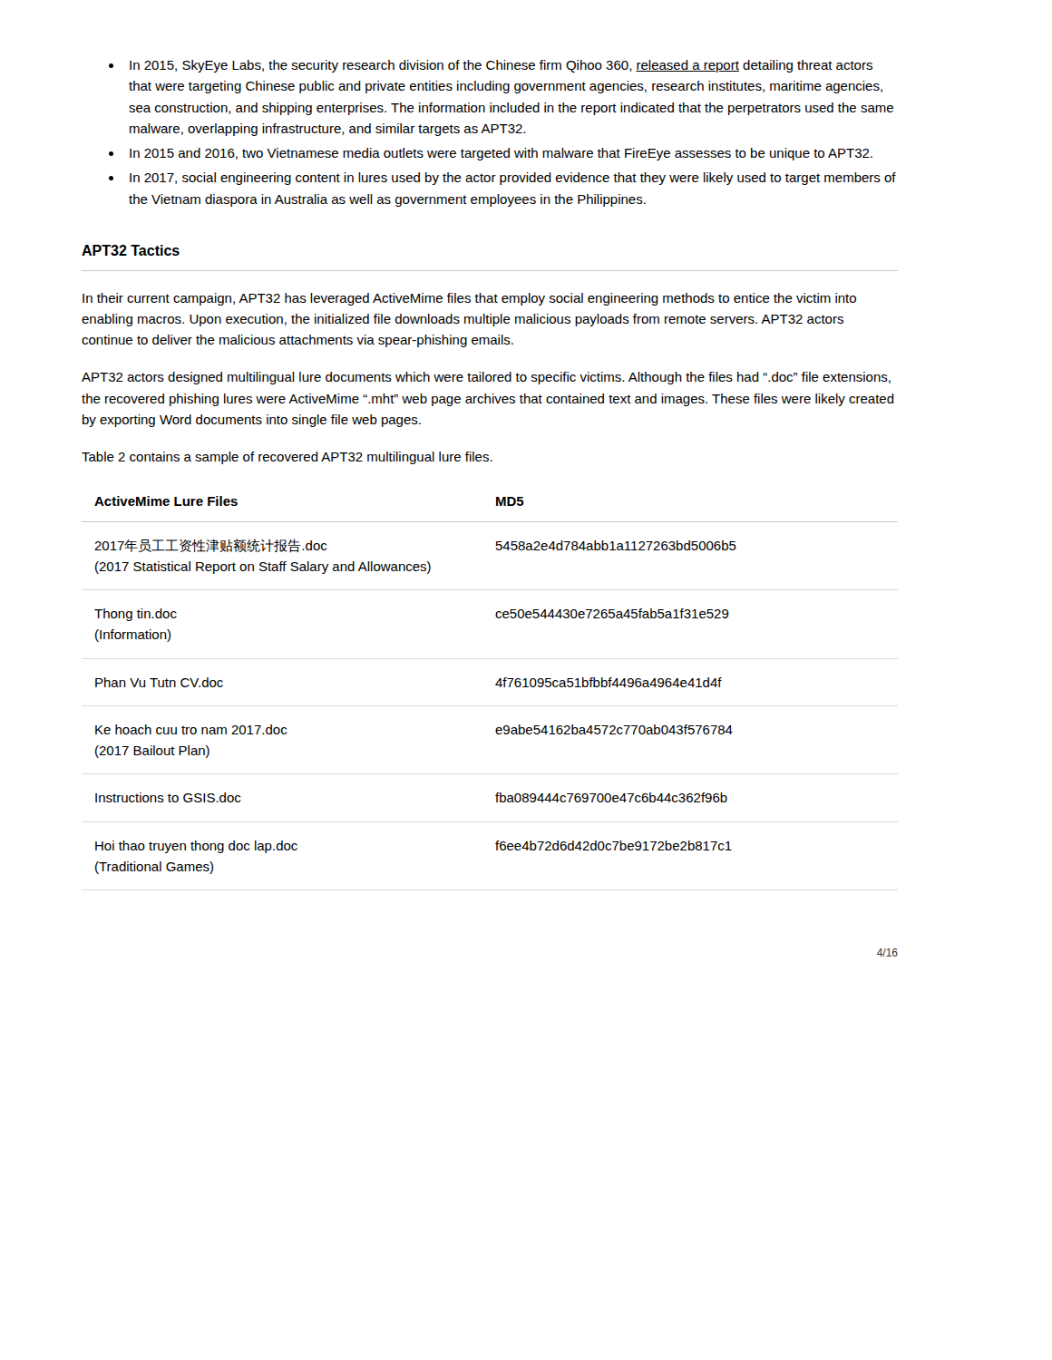In 2015, SkyEye Labs, the security research division of the Chinese firm Qihoo 360, released a report detailing threat actors that were targeting Chinese public and private entities including government agencies, research institutes, maritime agencies, sea construction, and shipping enterprises. The information included in the report indicated that the perpetrators used the same malware, overlapping infrastructure, and similar targets as APT32.
In 2015 and 2016, two Vietnamese media outlets were targeted with malware that FireEye assesses to be unique to APT32.
In 2017, social engineering content in lures used by the actor provided evidence that they were likely used to target members of the Vietnam diaspora in Australia as well as government employees in the Philippines.
APT32 Tactics
In their current campaign, APT32 has leveraged ActiveMime files that employ social engineering methods to entice the victim into enabling macros. Upon execution, the initialized file downloads multiple malicious payloads from remote servers. APT32 actors continue to deliver the malicious attachments via spear-phishing emails.
APT32 actors designed multilingual lure documents which were tailored to specific victims. Although the files had “.doc” file extensions, the recovered phishing lures were ActiveMime “.mht” web page archives that contained text and images. These files were likely created by exporting Word documents into single file web pages.
Table 2 contains a sample of recovered APT32 multilingual lure files.
| ActiveMime Lure Files | MD5 |
| --- | --- |
| 2017年员工工资性津贴额统计报告.doc (2017 Statistical Report on Staff Salary and Allowances) | 5458a2e4d784abb1a1127263bd5006b5 |
| Thong tin.doc (Information) | ce50e544430e7265a45fab5a1f31e529 |
| Phan Vu Tutn CV.doc | 4f761095ca51bfbbf4496a4964e41d4f |
| Ke hoach cuu tro nam 2017.doc (2017 Bailout Plan) | e9abe54162ba4572c770ab043f576784 |
| Instructions to GSIS.doc | fba089444c769700e47c6b44c362f96b |
| Hoi thao truyen thong doc lap.doc (Traditional Games) | f6ee4b72d6d42d0c7be9172be2b817c1 |
4/16